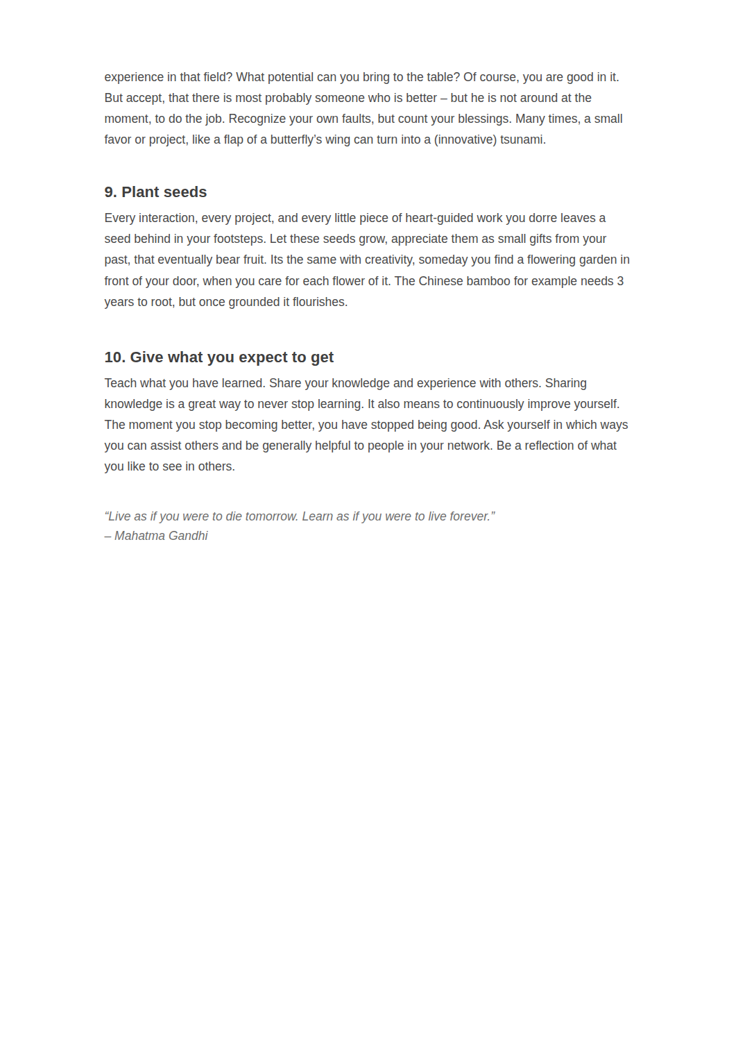experience in that field? What potential can you bring to the table? Of course, you are good in it. But accept, that there is most probably someone who is better – but he is not around at the moment, to do the job. Recognize your own faults, but count your blessings. Many times, a small favor or project, like a flap of a butterfly’s wing can turn into a (innovative) tsunami.
9. Plant seeds
Every interaction, every project, and every little piece of heart-guided work you dorre leaves a seed behind in your footsteps. Let these seeds grow, appreciate them as small gifts from your past, that eventually bear fruit. Its the same with creativity, someday you find a flowering garden in front of your door, when you care for each flower of it. The Chinese bamboo for example needs 3 years to root, but once grounded it flourishes.
10. Give what you expect to get
Teach what you have learned. Share your knowledge and experience with others. Sharing knowledge is a great way to never stop learning. It also means to continuously improve yourself. The moment you stop becoming better, you have stopped being good. Ask yourself in which ways you can assist others and be generally helpful to people in your network. Be a reflection of what you like to see in others.
“Live as if you were to die tomorrow. Learn as if you were to live forever.” – Mahatma Gandhi